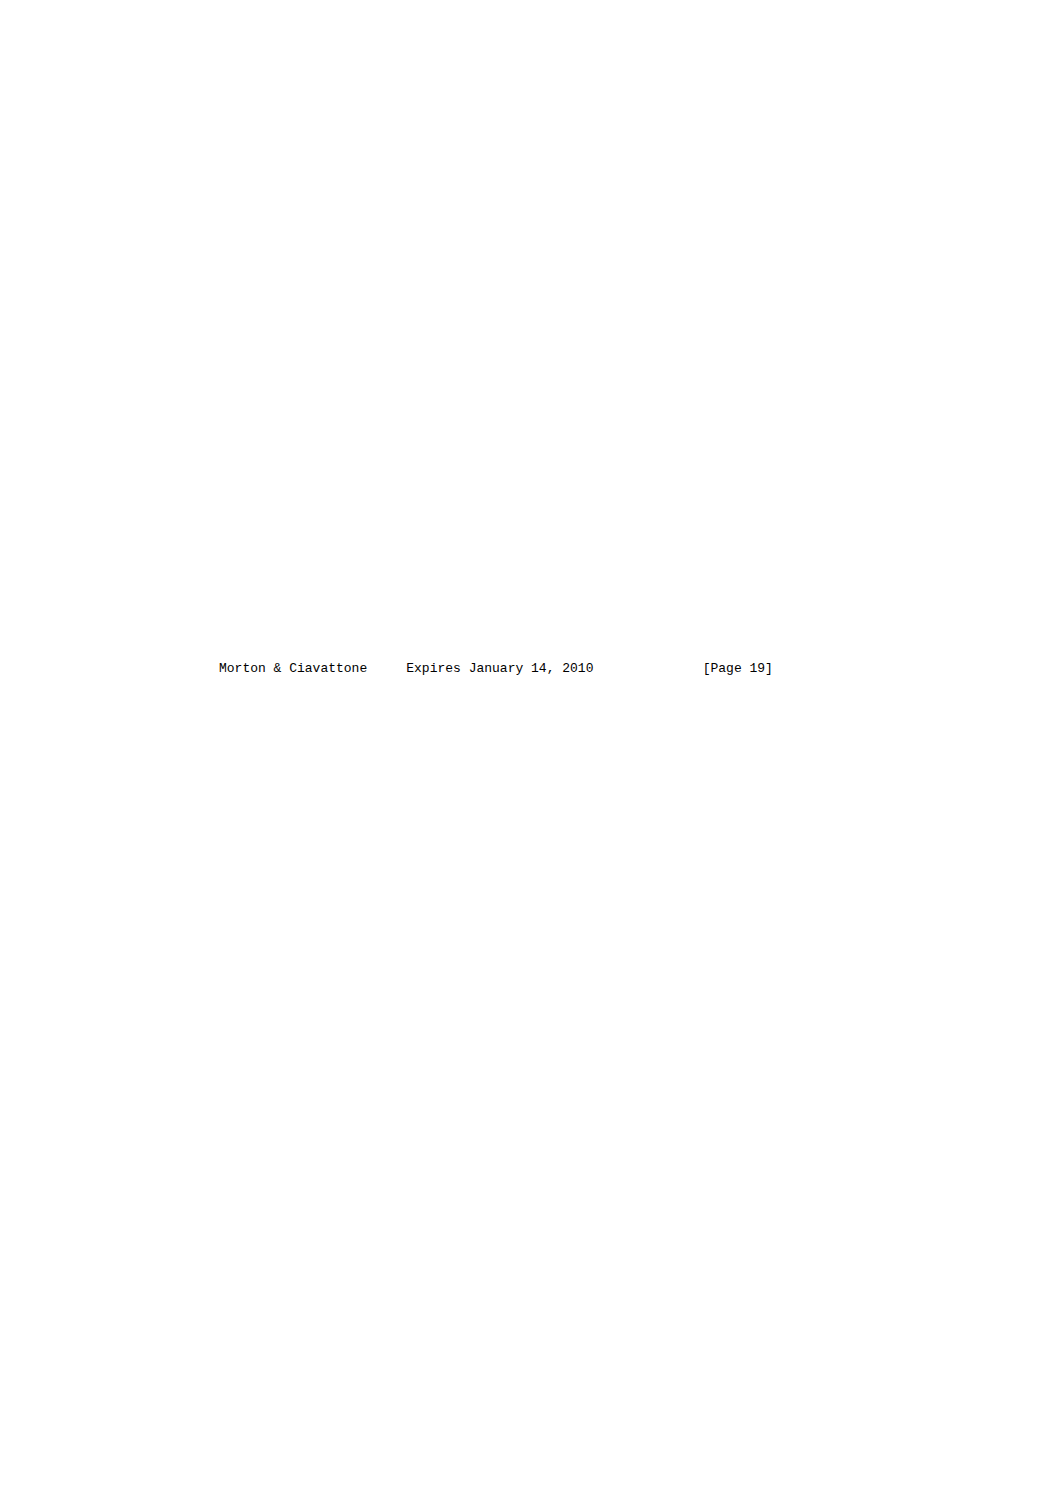Morton & Ciavattone Expires January 14, 2010 [Page 19]